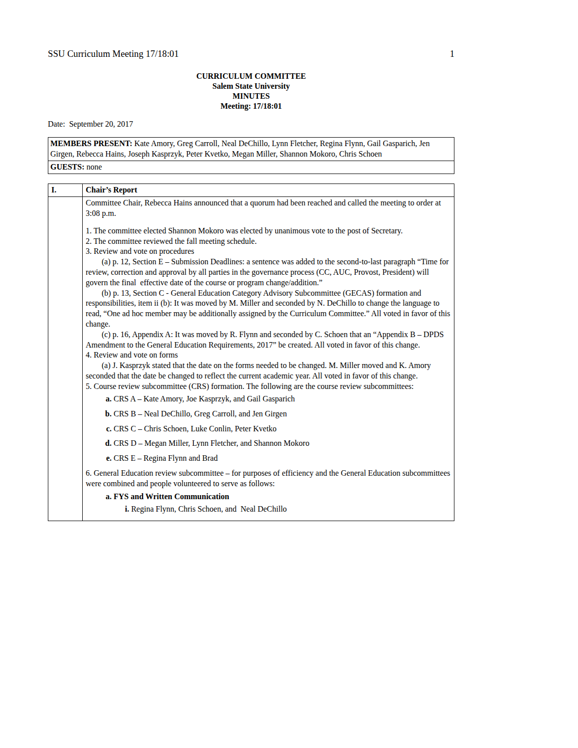SSU Curriculum Meeting 17/18:01 1
CURRICULUM COMMITTEE
Salem State University
MINUTES
Meeting: 17/18:01
Date: September 20, 2017
| MEMBERS PRESENT: Kate Amory, Greg Carroll, Neal DeChillo, Lynn Fletcher, Regina Flynn, Gail Gasparich, Jen Girgen, Rebecca Hains, Joseph Kasprzyk, Peter Kvetko, Megan Miller, Shannon Mokoro, Chris Schoen |
| GUESTS: none |
| I. | Chair’s Report |
| | Committee Chair, Rebecca Hains announced that a quorum had been reached and called the meeting to order at 3:08 p.m. 1. The committee elected Shannon Mokoro was elected by unanimous vote to the post of Secretary. 2. The committee reviewed the fall meeting schedule. 3. Review and vote on procedures (a) p. 12, Section E – Submission Deadlines: a sentence was added to the second-to-last paragraph “Time for review, correction and approval by all parties in the governance process (CC, AUC, Provost, President) will govern the final effective date of the course or program change/addition.” (b) p. 13, Section C - General Education Category Advisory Subcommittee (GECAS) formation and responsibilities, item ii (b): It was moved by M. Miller and seconded by N. DeChillo to change the language to read, “One ad hoc member may be additionally assigned by the Curriculum Committee.” All voted in favor of this change. (c) p. 16, Appendix A: It was moved by R. Flynn and seconded by C. Schoen that an “Appendix B – DPDS Amendment to the General Education Requirements, 2017” be created. All voted in favor of this change. 4. Review and vote on forms (a) J. Kasprzyk stated that the date on the forms needed to be changed. M. Miller moved and K. Amory seconded that the date be changed to reflect the current academic year. All voted in favor of this change. 5. Course review subcommittee (CRS) formation. The following are the course review subcommittees: CRS A – Kate Amory, Joe Kasprzyk, and Gail Gasparich CRS B – Neal DeChillo, Greg Carroll, and Jen Girgen CRS C – Chris Schoen, Luke Conlin, Peter Kvetko CRS D – Megan Miller, Lynn Fletcher, and Shannon Mokoro CRS E – Regina Flynn and Brad 6. General Education review subcommittee – for purposes of efficiency and the General Education subcommittees were combined and people volunteered to serve as follows: FYS and Written Communication Regina Flynn, Chris Schoen, and Neal DeChillo |